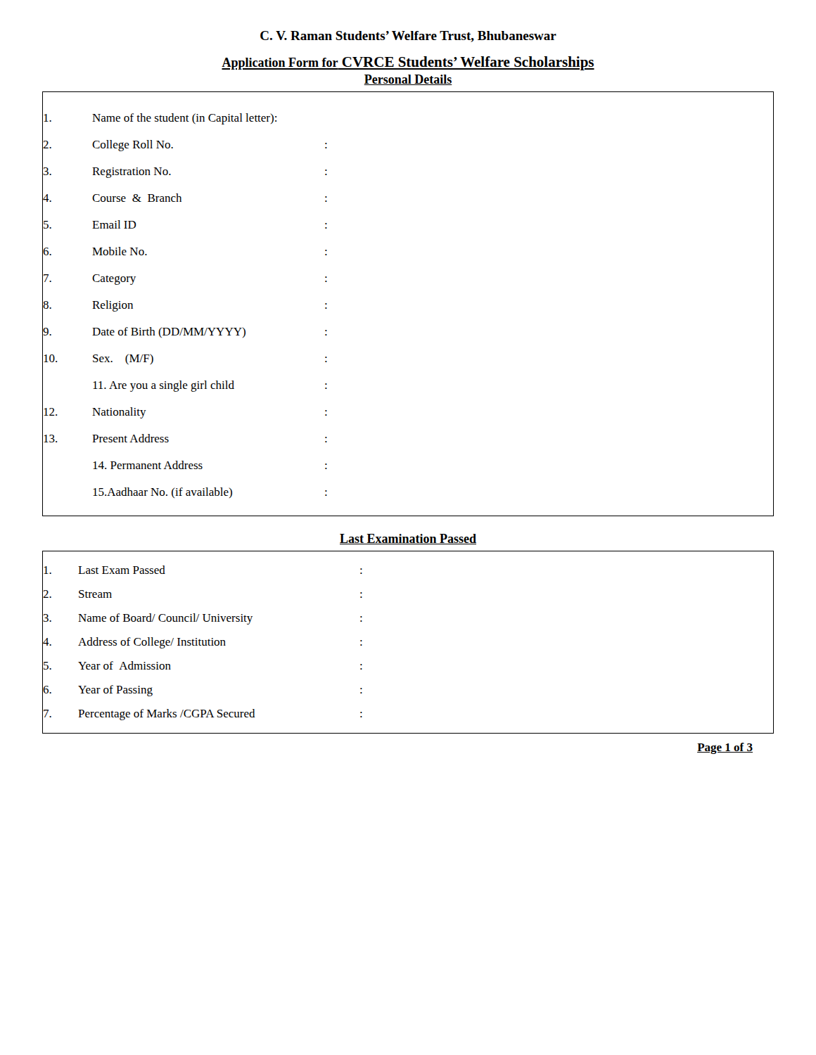C. V. Raman Students’ Welfare Trust, Bhubaneswar
Application Form for CVRCE Students’ Welfare Scholarships
Personal Details
| 1. | Name of the student (in Capital letter): | | |
| 2. | College Roll No. | : | |
| 3. | Registration No. | : | |
| 4. | Course & Branch | : | |
| 5. | Email ID | : | |
| 6. | Mobile No. | : | |
| 7. | Category | : | |
| 8. | Religion | : | |
| 9. | Date of Birth (DD/MM/YYYY) | : | |
| 10. | Sex. (M/F) | : | |
| | 11. Are you a single girl child | : | |
| 12. | Nationality | : | |
| 13. | Present Address | : | |
| | 14. Permanent Address | : | |
| | 15.Aadhaar No. (if available) | : | |
Last Examination Passed
| 1. | Last Exam Passed | : | |
| 2. | Stream | : | |
| 3. | Name of Board/ Council/ University | : | |
| 4. | Address of College/ Institution | : | |
| 5. | Year of Admission | : | |
| 6. | Year of Passing | : | |
| 7. | Percentage of Marks /CGPA Secured | : | |
Page 1 of 3